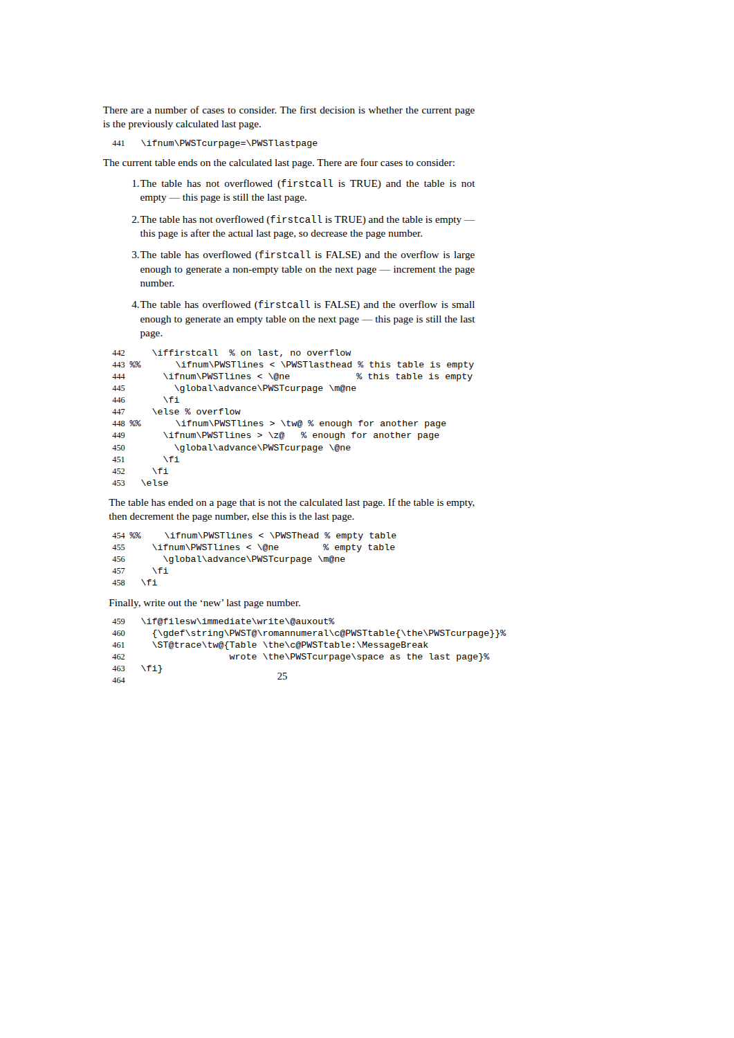There are a number of cases to consider. The first decision is whether the current page is the previously calculated last page.
441 \ifnum\PWSTcurpage=\PWSTlastpage
The current table ends on the calculated last page. There are four cases to consider:
The table has not overflowed (firstcall is TRUE) and the table is not empty — this page is still the last page.
The table has not overflowed (firstcall is TRUE) and the table is empty — this page is after the actual last page, so decrease the page number.
The table has overflowed (firstcall is FALSE) and the overflow is large enough to generate a non-empty table on the next page — increment the page number.
The table has overflowed (firstcall is FALSE) and the overflow is small enough to generate an empty table on the next page — this page is still the last page.
442 \iffirstcall % on last, no overflow 443%% \ifnum\PWSTlines < \PWSTlasthead % this table is empty 444 \ifnum\PWSTlines < \@ne % this table is empty 445 \global\advance\PWSTcurpage \m@ne 446 \fi 447 \else % overflow 448%% \ifnum\PWSTlines > \tw@ % enough for another page 449 \ifnum\PWSTlines > \z@ % enough for another page 450 \global\advance\PWSTcurpage \@ne 451 \fi 452 \fi 453 \else
The table has ended on a page that is not the calculated last page. If the table is empty, then decrement the page number, else this is the last page.
454%% \ifnum\PWSTlines < \PWSThead % empty table 455 \ifnum\PWSTlines < \@ne % empty table 456 \global\advance\PWSTcurpage \m@ne 457 \fi 458 \fi
Finally, write out the ‘new’ last page number.
459 \if@filesw\immediate\write\@auxout% 460 {\gdef\string\PWST@\romannumeral\c@PWSTtable{\the\PWSTcurpage}}% 461 \ST@trace\tw@{Table \the\c@PWSTtable:\MessageBreak 462 wrote \the\PWSTcurpage\space as the last page}% 463 \fi} 464
25